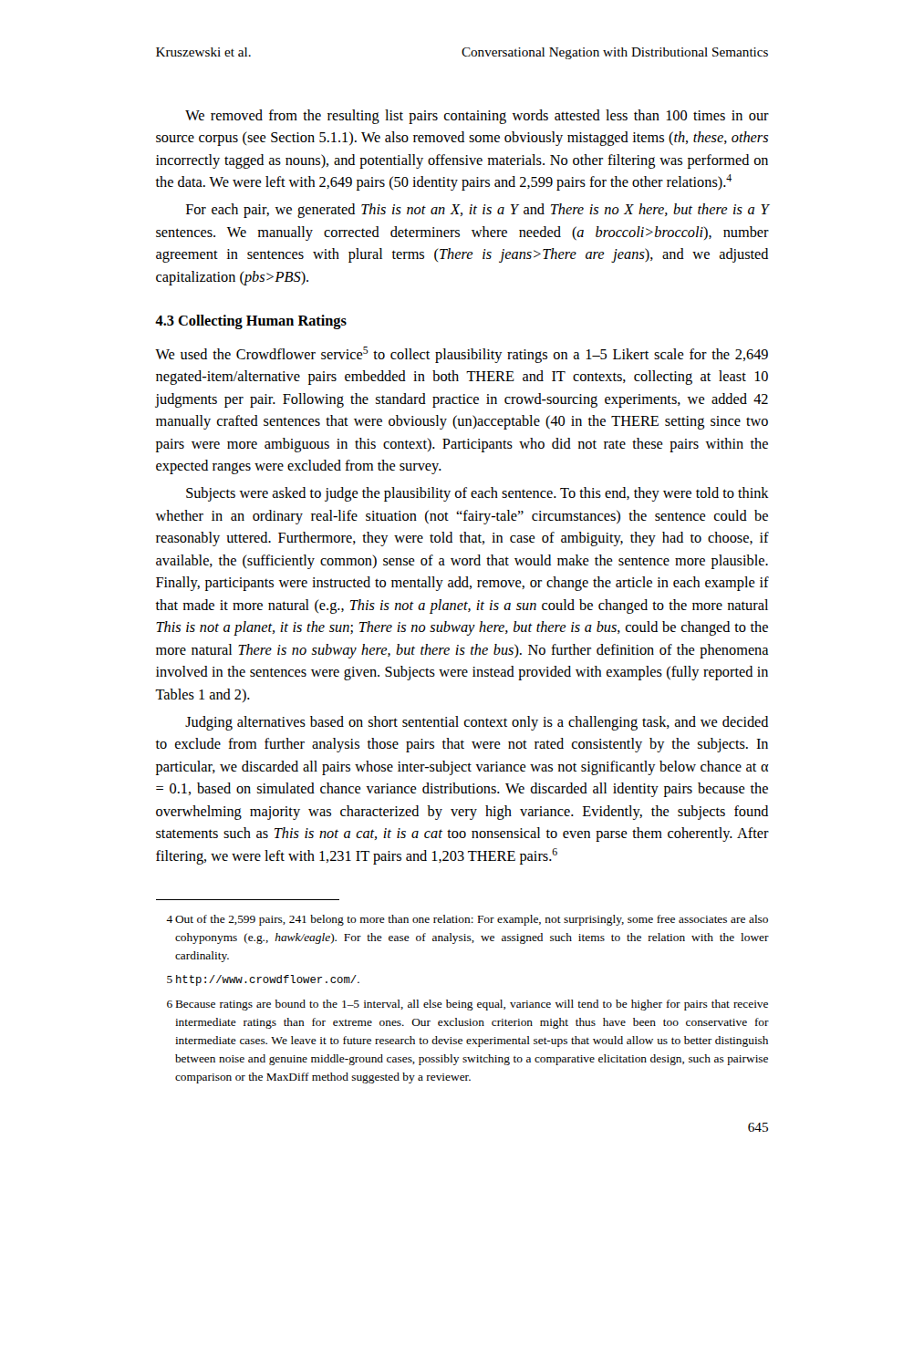Kruszewski et al. Conversational Negation with Distributional Semantics
We removed from the resulting list pairs containing words attested less than 100 times in our source corpus (see Section 5.1.1). We also removed some obviously mistagged items (th, these, others incorrectly tagged as nouns), and potentially offensive materials. No other filtering was performed on the data. We were left with 2,649 pairs (50 identity pairs and 2,599 pairs for the other relations).4
For each pair, we generated This is not an X, it is a Y and There is no X here, but there is a Y sentences. We manually corrected determiners where needed (a broccoli>broccoli), number agreement in sentences with plural terms (There is jeans>There are jeans), and we adjusted capitalization (pbs>PBS).
4.3 Collecting Human Ratings
We used the Crowdflower service5 to collect plausibility ratings on a 1–5 Likert scale for the 2,649 negated-item/alternative pairs embedded in both THERE and IT contexts, collecting at least 10 judgments per pair. Following the standard practice in crowd-sourcing experiments, we added 42 manually crafted sentences that were obviously (un)acceptable (40 in the THERE setting since two pairs were more ambiguous in this context). Participants who did not rate these pairs within the expected ranges were excluded from the survey.
Subjects were asked to judge the plausibility of each sentence. To this end, they were told to think whether in an ordinary real-life situation (not “fairy-tale” circumstances) the sentence could be reasonably uttered. Furthermore, they were told that, in case of ambiguity, they had to choose, if available, the (sufficiently common) sense of a word that would make the sentence more plausible. Finally, participants were instructed to mentally add, remove, or change the article in each example if that made it more natural (e.g., This is not a planet, it is a sun could be changed to the more natural This is not a planet, it is the sun; There is no subway here, but there is a bus, could be changed to the more natural There is no subway here, but there is the bus). No further definition of the phenomena involved in the sentences were given. Subjects were instead provided with examples (fully reported in Tables 1 and 2).
Judging alternatives based on short sentential context only is a challenging task, and we decided to exclude from further analysis those pairs that were not rated consistently by the subjects. In particular, we discarded all pairs whose inter-subject variance was not significantly below chance at α = 0.1, based on simulated chance variance distributions. We discarded all identity pairs because the overwhelming majority was characterized by very high variance. Evidently, the subjects found statements such as This is not a cat, it is a cat too nonsensical to even parse them coherently. After filtering, we were left with 1,231 IT pairs and 1,203 THERE pairs.6
4 Out of the 2,599 pairs, 241 belong to more than one relation: For example, not surprisingly, some free associates are also cohyponyms (e.g., hawk/eagle). For the ease of analysis, we assigned such items to the relation with the lower cardinality.
5 http://www.crowdflower.com/.
6 Because ratings are bound to the 1–5 interval, all else being equal, variance will tend to be higher for pairs that receive intermediate ratings than for extreme ones. Our exclusion criterion might thus have been too conservative for intermediate cases. We leave it to future research to devise experimental set-ups that would allow us to better distinguish between noise and genuine middle-ground cases, possibly switching to a comparative elicitation design, such as pairwise comparison or the MaxDiff method suggested by a reviewer.
645